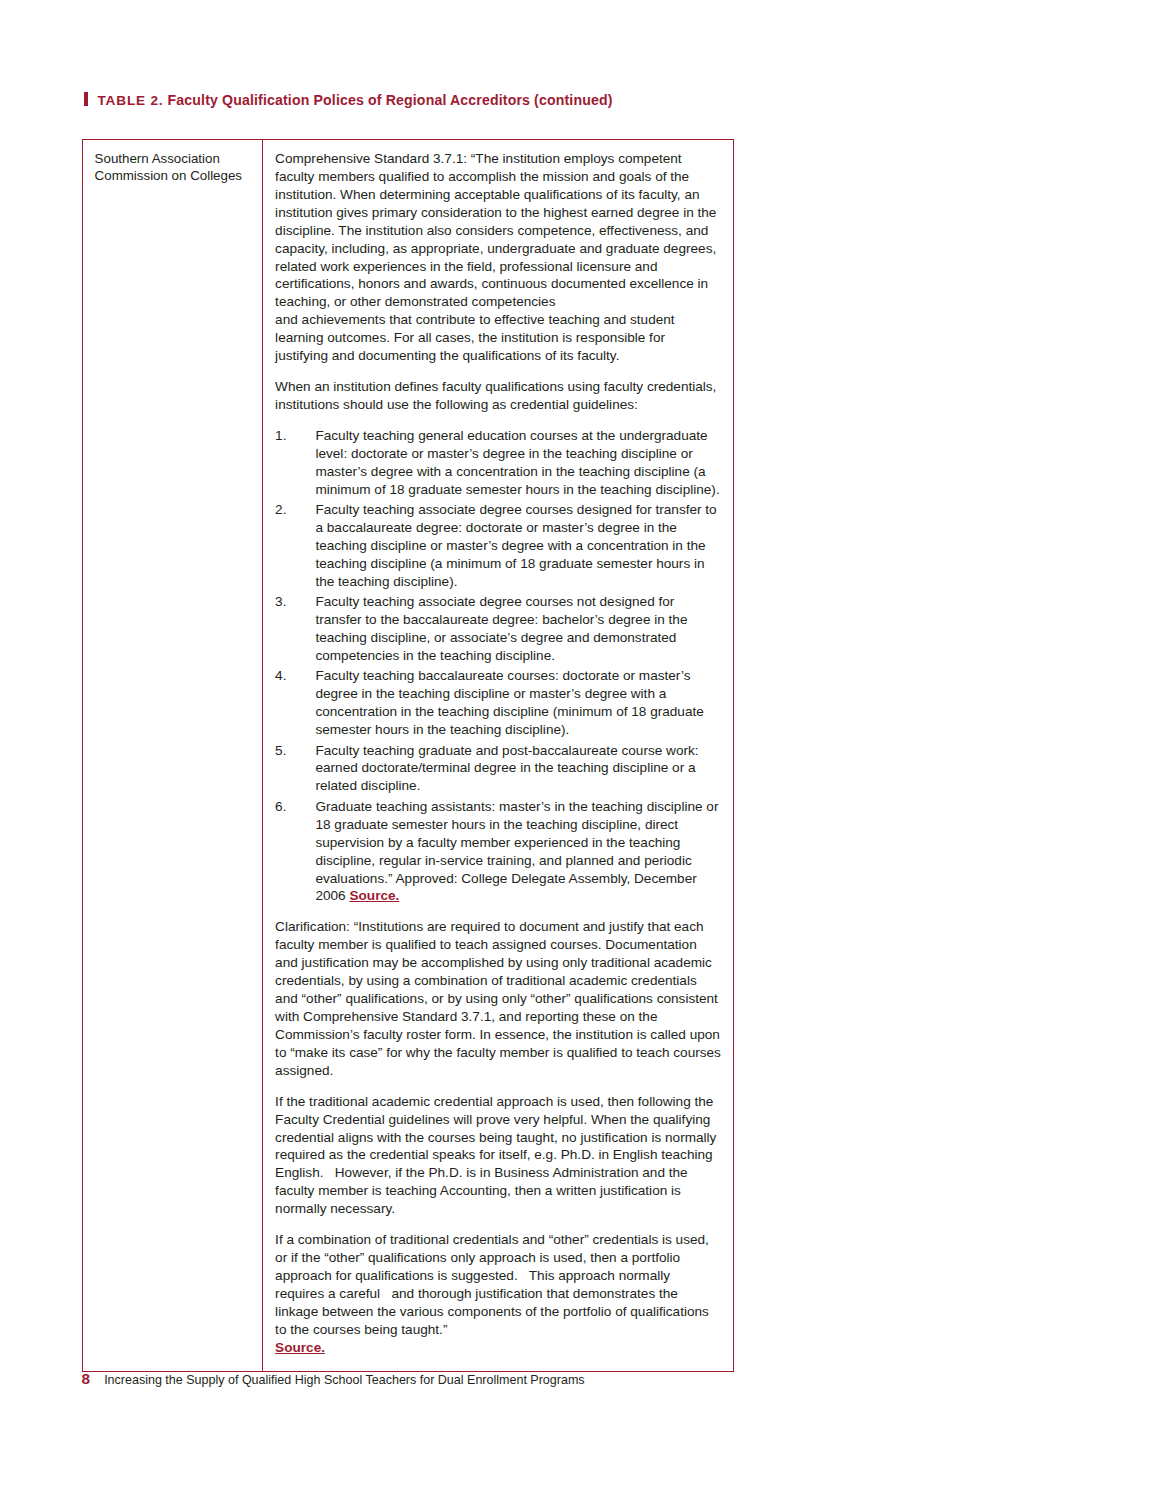TABLE 2. Faculty Qualification Polices of Regional Accreditors (continued)
| Southern Association Commission on Colleges | Comprehensive Standard 3.7.1: “The institution employs competent faculty members qualified to accomplish the mission and goals of the institution. When determining acceptable qualifications of its faculty, an institution gives primary consideration to the highest earned degree in the discipline. The institution also considers competence, effectiveness, and capacity, including, as appropriate, undergraduate and graduate degrees, related work experiences in the field, professional licensure and certifications, honors and awards, continuous documented excellence in teaching, or other demonstrated competencies and achievements that contribute to effective teaching and student learning outcomes. For all cases, the institution is responsible for justifying and documenting the qualifications of its faculty. When an institution defines faculty qualifications using faculty credentials, institutions should use the following as credential guidelines: 1. Faculty teaching general education courses at the undergraduate level: doctorate or master’s degree in the teaching discipline or master’s degree with a concentration in the teaching discipline (a minimum of 18 graduate semester hours in the teaching discipline). 2. Faculty teaching associate degree courses designed for transfer to a baccalaureate degree: doctorate or master’s degree in the teaching discipline or master’s degree with a concentration in the teaching discipline (a minimum of 18 graduate semester hours in the teaching discipline). 3. Faculty teaching associate degree courses not designed for transfer to the baccalaureate degree: bachelor’s degree in the teaching discipline, or associate’s degree and demonstrated competencies in the teaching discipline. 4. Faculty teaching baccalaureate courses: doctorate or master’s degree in the teaching discipline or master’s degree with a concentration in the teaching discipline (minimum of 18 graduate semester hours in the teaching discipline). 5. Faculty teaching graduate and post-baccalaureate course work: earned doctorate/terminal degree in the teaching discipline or a related discipline. 6. Graduate teaching assistants: master’s in the teaching discipline or 18 graduate semester hours in the teaching discipline, direct supervision by a faculty member experienced in the teaching discipline, regular in-service training, and planned and periodic evaluations.” Approved: College Delegate Assembly, December 2006 Source. Clarification: “Institutions are required to document and justify that each faculty member is qualified to teach assigned courses. Documentation and justification may be accomplished by using only traditional academic credentials, by using a combination of traditional academic credentials and “other” qualifications, or by using only “other” qualifications consistent with Comprehensive Standard 3.7.1, and reporting these on the Commission’s faculty roster form. In essence, the institution is called upon to “make its case” for why the faculty member is qualified to teach courses assigned. If the traditional academic credential approach is used, then following the Faculty Credential guidelines will prove very helpful. When the qualifying credential aligns with the courses being taught, no justification is normally required as the credential speaks for itself, e.g. Ph.D. in English teaching English. However, if the Ph.D. is in Business Administration and the faculty member is teaching Accounting, then a written justification is normally necessary. If a combination of traditional credentials and “other” credentials is used, or if the “other” qualifications only approach is used, then a portfolio approach for qualifications is suggested. This approach normally requires a careful and thorough justification that demonstrates the linkage between the various components of the portfolio of qualifications to the courses being taught.” Source. |
8 Increasing the Supply of Qualified High School Teachers for Dual Enrollment Programs